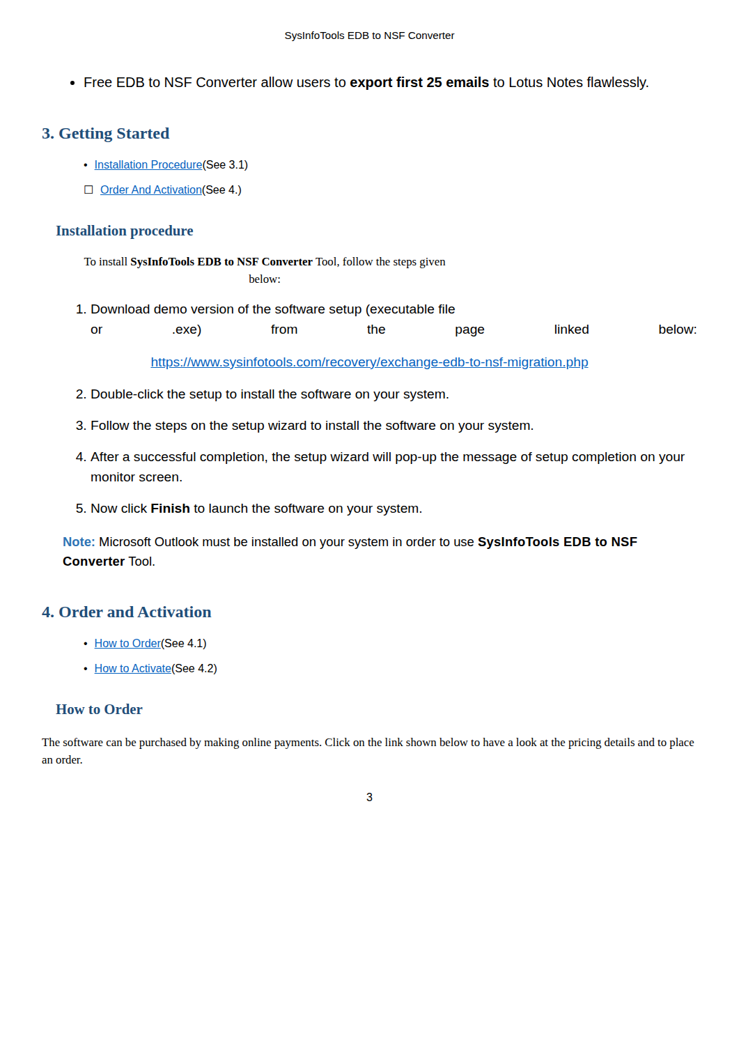SysInfoTools EDB to NSF Converter
Free EDB to NSF Converter allow users to export first 25 emails to Lotus Notes flawlessly.
3. Getting Started
Installation Procedure(See 3.1)
Order And Activation(See 4.)
Installation procedure
To install SysInfoTools EDB to NSF Converter Tool, follow the steps given below:
Download demo version of the software setup (executable file or.exe) from the page linked below:
https://www.sysinfotools.com/recovery/exchange-edb-to-nsf-migration.php
Double-click the setup to install the software on your system.
Follow the steps on the setup wizard to install the software on your system.
After a successful completion, the setup wizard will pop-up the message of setup completion on your monitor screen.
Now click Finish to launch the software on your system.
Note: Microsoft Outlook must be installed on your system in order to use SysInfoTools EDB to NSF Converter Tool.
4. Order and Activation
How to Order(See 4.1)
How to Activate(See 4.2)
How to Order
The software can be purchased by making online payments. Click on the link shown below to have a look at the pricing details and to place an order.
3